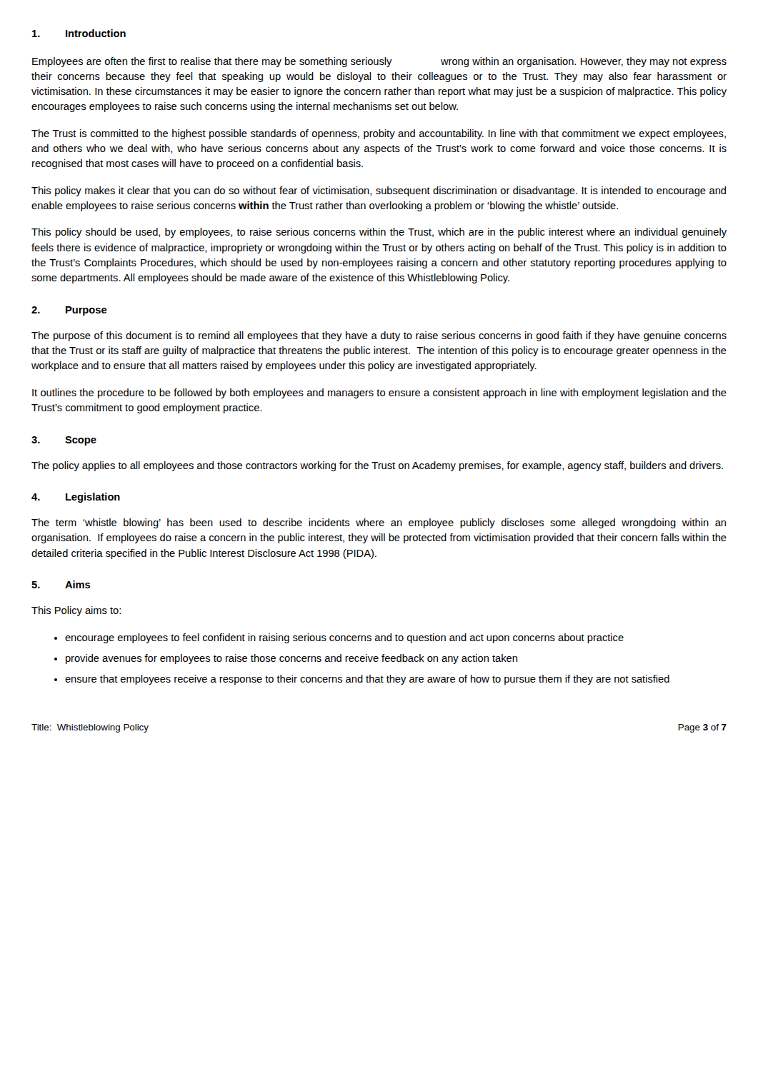1. Introduction
Employees are often the first to realise that there may be something seriously wrong within an organisation. However, they may not express their concerns because they feel that speaking up would be disloyal to their colleagues or to the Trust. They may also fear harassment or victimisation. In these circumstances it may be easier to ignore the concern rather than report what may just be a suspicion of malpractice. This policy encourages employees to raise such concerns using the internal mechanisms set out below.
The Trust is committed to the highest possible standards of openness, probity and accountability. In line with that commitment we expect employees, and others who we deal with, who have serious concerns about any aspects of the Trust’s work to come forward and voice those concerns. It is recognised that most cases will have to proceed on a confidential basis.
This policy makes it clear that you can do so without fear of victimisation, subsequent discrimination or disadvantage. It is intended to encourage and enable employees to raise serious concerns within the Trust rather than overlooking a problem or ‘blowing the whistle’ outside.
This policy should be used, by employees, to raise serious concerns within the Trust, which are in the public interest where an individual genuinely feels there is evidence of malpractice, impropriety or wrongdoing within the Trust or by others acting on behalf of the Trust. This policy is in addition to the Trust’s Complaints Procedures, which should be used by non-employees raising a concern and other statutory reporting procedures applying to some departments. All employees should be made aware of the existence of this Whistleblowing Policy.
2. Purpose
The purpose of this document is to remind all employees that they have a duty to raise serious concerns in good faith if they have genuine concerns that the Trust or its staff are guilty of malpractice that threatens the public interest. The intention of this policy is to encourage greater openness in the workplace and to ensure that all matters raised by employees under this policy are investigated appropriately.
It outlines the procedure to be followed by both employees and managers to ensure a consistent approach in line with employment legislation and the Trust’s commitment to good employment practice.
3. Scope
The policy applies to all employees and those contractors working for the Trust on Academy premises, for example, agency staff, builders and drivers.
4. Legislation
The term ‘whistle blowing’ has been used to describe incidents where an employee publicly discloses some alleged wrongdoing within an organisation. If employees do raise a concern in the public interest, they will be protected from victimisation provided that their concern falls within the detailed criteria specified in the Public Interest Disclosure Act 1998 (PIDA).
5. Aims
This Policy aims to:
encourage employees to feel confident in raising serious concerns and to question and act upon concerns about practice
provide avenues for employees to raise those concerns and receive feedback on any action taken
ensure that employees receive a response to their concerns and that they are aware of how to pursue them if they are not satisfied
Title: Whistleblowing Policy Page 3 of 7